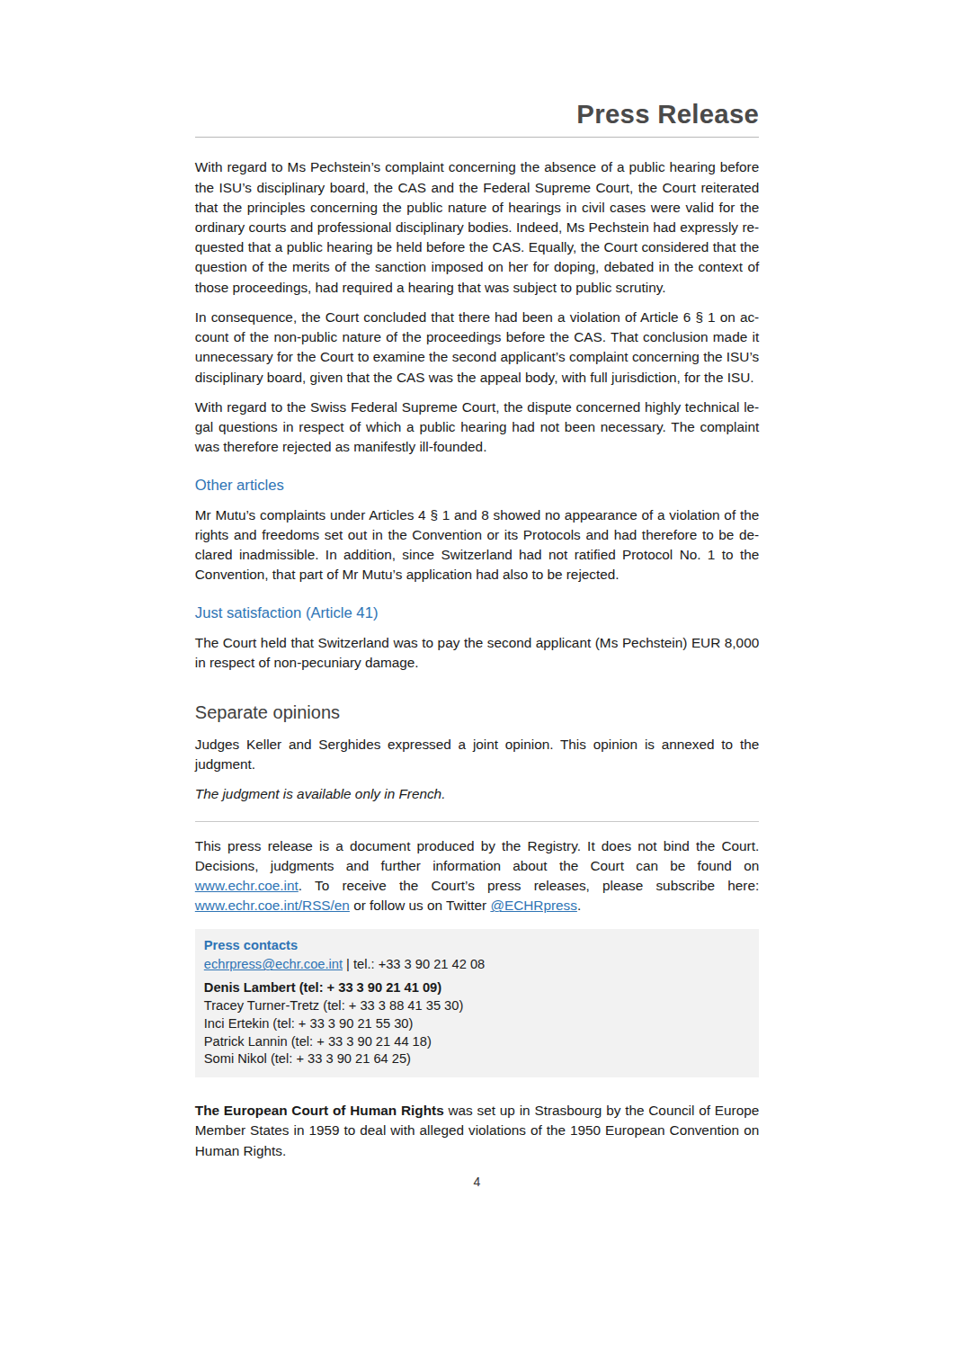Press Release
With regard to Ms Pechstein’s complaint concerning the absence of a public hearing before the ISU’s disciplinary board, the CAS and the Federal Supreme Court, the Court reiterated that the principles concerning the public nature of hearings in civil cases were valid for the ordinary courts and professional disciplinary bodies. Indeed, Ms Pechstein had expressly requested that a public hearing be held before the CAS. Equally, the Court considered that the question of the merits of the sanction imposed on her for doping, debated in the context of those proceedings, had required a hearing that was subject to public scrutiny.
In consequence, the Court concluded that there had been a violation of Article 6 § 1 on account of the non-public nature of the proceedings before the CAS. That conclusion made it unnecessary for the Court to examine the second applicant’s complaint concerning the ISU’s disciplinary board, given that the CAS was the appeal body, with full jurisdiction, for the ISU.
With regard to the Swiss Federal Supreme Court, the dispute concerned highly technical legal questions in respect of which a public hearing had not been necessary. The complaint was therefore rejected as manifestly ill-founded.
Other articles
Mr Mutu’s complaints under Articles 4 § 1 and 8 showed no appearance of a violation of the rights and freedoms set out in the Convention or its Protocols and had therefore to be declared inadmissible. In addition, since Switzerland had not ratified Protocol No. 1 to the Convention, that part of Mr Mutu’s application had also to be rejected.
Just satisfaction (Article 41)
The Court held that Switzerland was to pay the second applicant (Ms Pechstein) EUR 8,000 in respect of non-pecuniary damage.
Separate opinions
Judges Keller and Serghides expressed a joint opinion. This opinion is annexed to the judgment.
The judgment is available only in French.
This press release is a document produced by the Registry. It does not bind the Court. Decisions, judgments and further information about the Court can be found on www.echr.coe.int. To receive the Court’s press releases, please subscribe here: www.echr.coe.int/RSS/en or follow us on Twitter @ECHRpress.
Press contacts
echrpress@echr.coe.int | tel.: +33 3 90 21 42 08
Denis Lambert (tel: + 33 3 90 21 41 09)
Tracey Turner-Tretz (tel: + 33 3 88 41 35 30)
Inci Ertekin (tel: + 33 3 90 21 55 30)
Patrick Lannin (tel: + 33 3 90 21 44 18)
Somi Nikol (tel: + 33 3 90 21 64 25)
The European Court of Human Rights was set up in Strasbourg by the Council of Europe Member States in 1959 to deal with alleged violations of the 1950 European Convention on Human Rights.
4